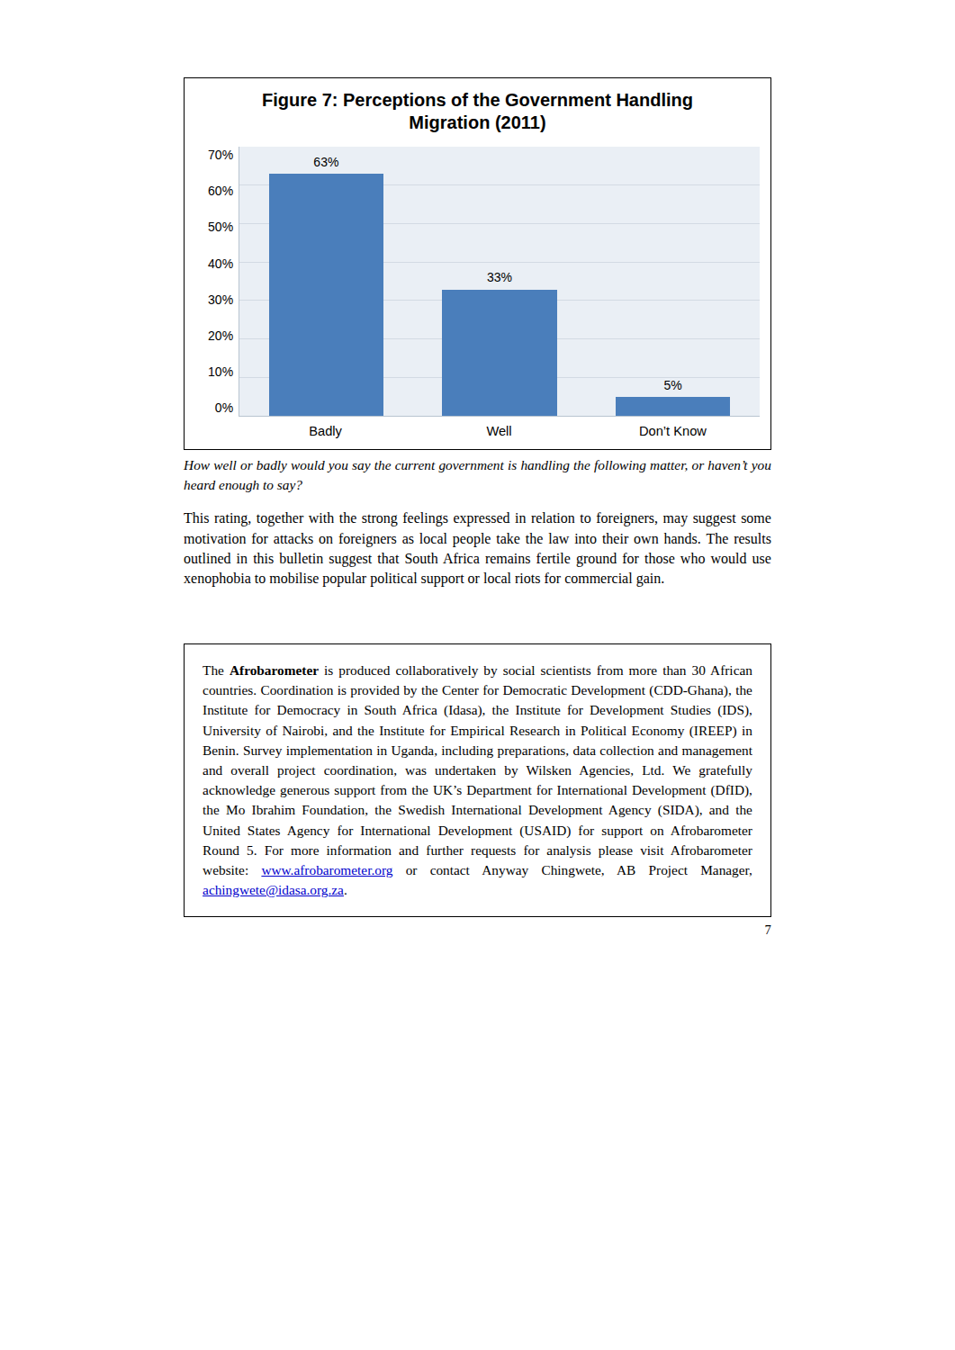Figure 7: Perceptions of the Government Handling
Migration (2011)
70% 60% 50% 40% 30% 20% 10% 0%
63%
33%
5%
Badly Well Don’t Know
How well or badly would you say the current government is handling the following matter, or haven’t you heard enough to say?
This rating, together with the strong feelings expressed in relation to foreigners, may suggest some motivation for attacks on foreigners as local people take the law into their own hands. The results outlined in this bulletin suggest that South Africa remains fertile ground for those who would use xenophobia to mobilise popular political support or local riots for commercial gain.
The Afrobarometer is produced collaboratively by social scientists from more than 30 African countries. Coordination is provided by the Center for Democratic Development (CDD-Ghana), the Institute for Democracy in South Africa (Idasa), the Institute for Development Studies (IDS), University of Nairobi, and the Institute for Empirical Research in Political Economy (IREEP) in Benin. Survey implementation in Uganda, including preparations, data collection and management and overall project coordination, was undertaken by Wilsken Agencies, Ltd. We gratefully acknowledge generous support from the UK’s Department for International Development (DfID), the Mo Ibrahim Foundation, the Swedish International Development Agency (SIDA), and the United States Agency for International Development (USAID) for support on Afrobarometer Round 5. For more information and further requests for analysis please visit Afrobarometer website: www.afrobarometer.org or contact Anyway Chingwete, AB Project Manager, achingwete@idasa.org.za.
7